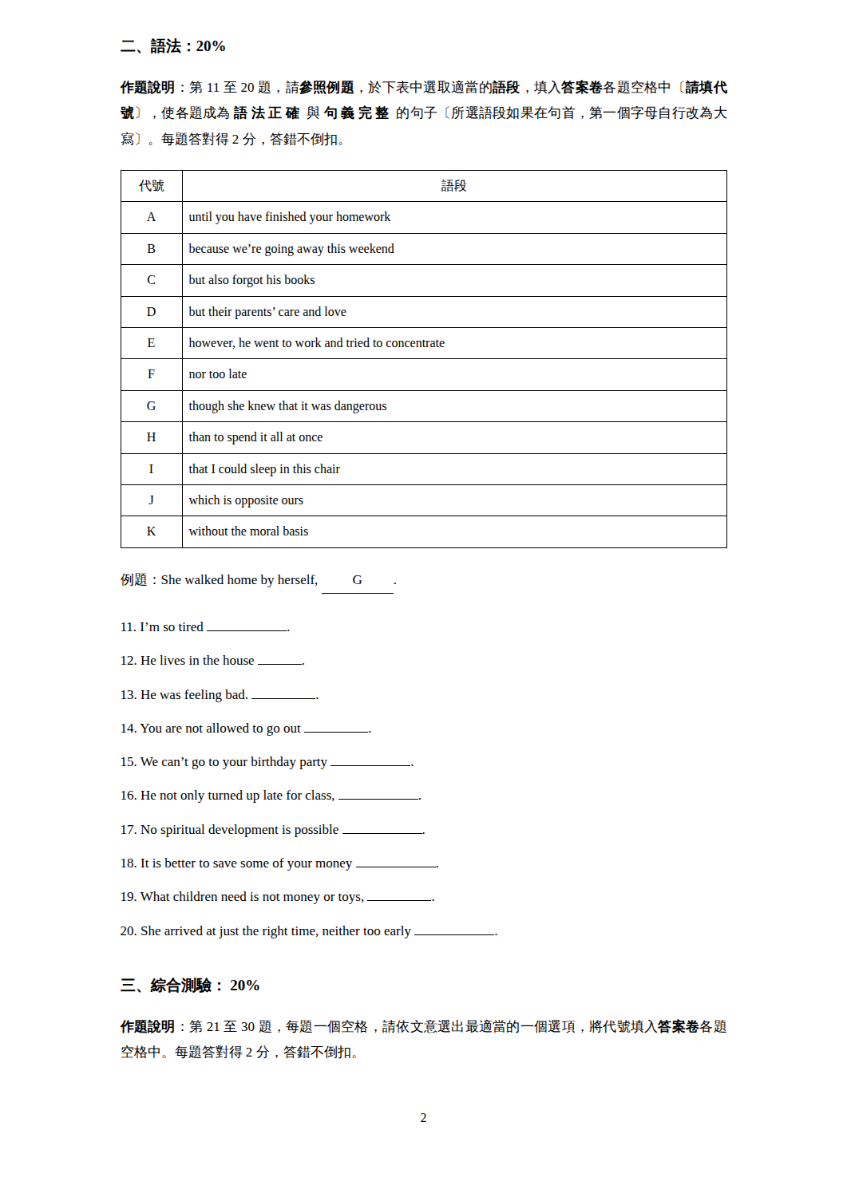二、語法：20%
作題說明：第 11 至 20 題，請參照例題，於下表中選取適當的語段，填入答案卷各題空格中〔請填代號〕，使各題成為 語法正確 與 句義完整 的句子〔所選語段如果在句首，第一個字母自行改為大寫〕。每題答對得 2 分，答錯不倒扣。
| 代號 | 語段 |
| --- | --- |
| A | until you have finished your homework |
| B | because we’re going away this weekend |
| C | but also forgot his books |
| D | but their parents’ care and love |
| E | however, he went to work and tried to concentrate |
| F | nor too late |
| G | though she knew that it was dangerous |
| H | than to spend it all at once |
| I | that I could sleep in this chair |
| J | which is opposite ours |
| K | without the moral basis |
例題：She walked home by herself, G.
11. I’m so tired .
12. He lives in the house .
13. He was feeling bad. .
14. You are not allowed to go out .
15. We can’t go to your birthday party .
16. He not only turned up late for class, .
17. No spiritual development is possible .
18. It is better to save some of your money .
19. What children need is not money or toys, .
20. She arrived at just the right time, neither too early .
三、綜合測驗： 20%
作題說明：第 21 至 30 題，每題一個空格，請依文意選出最適當的一個選項，將代號填入答案卷各題空格中。每題答對得 2 分，答錯不倒扣。
2